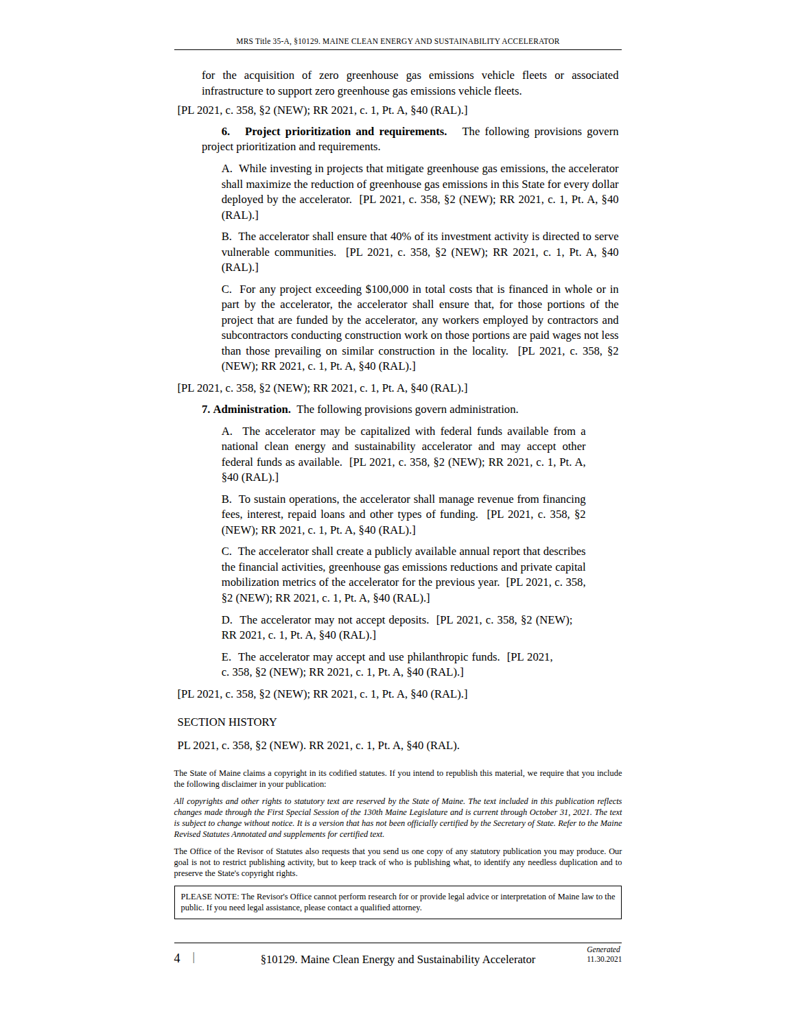MRS Title 35-A, §10129. MAINE CLEAN ENERGY AND SUSTAINABILITY ACCELERATOR
for the acquisition of zero greenhouse gas emissions vehicle fleets or associated infrastructure to support zero greenhouse gas emissions vehicle fleets.
[PL 2021, c. 358, §2 (NEW); RR 2021, c. 1, Pt. A, §40 (RAL).]
6. Project prioritization and requirements. The following provisions govern project prioritization and requirements.
A. While investing in projects that mitigate greenhouse gas emissions, the accelerator shall maximize the reduction of greenhouse gas emissions in this State for every dollar deployed by the accelerator. [PL 2021, c. 358, §2 (NEW); RR 2021, c. 1, Pt. A, §40 (RAL).]
B. The accelerator shall ensure that 40% of its investment activity is directed to serve vulnerable communities. [PL 2021, c. 358, §2 (NEW); RR 2021, c. 1, Pt. A, §40 (RAL).]
C. For any project exceeding $100,000 in total costs that is financed in whole or in part by the accelerator, the accelerator shall ensure that, for those portions of the project that are funded by the accelerator, any workers employed by contractors and subcontractors conducting construction work on those portions are paid wages not less than those prevailing on similar construction in the locality. [PL 2021, c. 358, §2 (NEW); RR 2021, c. 1, Pt. A, §40 (RAL).]
[PL 2021, c. 358, §2 (NEW); RR 2021, c. 1, Pt. A, §40 (RAL).]
7. Administration. The following provisions govern administration.
A. The accelerator may be capitalized with federal funds available from a national clean energy and sustainability accelerator and may accept other federal funds as available. [PL 2021, c. 358, §2 (NEW); RR 2021, c. 1, Pt. A, §40 (RAL).]
B. To sustain operations, the accelerator shall manage revenue from financing fees, interest, repaid loans and other types of funding. [PL 2021, c. 358, §2 (NEW); RR 2021, c. 1, Pt. A, §40 (RAL).]
C. The accelerator shall create a publicly available annual report that describes the financial activities, greenhouse gas emissions reductions and private capital mobilization metrics of the accelerator for the previous year. [PL 2021, c. 358, §2 (NEW); RR 2021, c. 1, Pt. A, §40 (RAL).]
D. The accelerator may not accept deposits. [PL 2021, c. 358, §2 (NEW); RR 2021, c. 1, Pt. A, §40 (RAL).]
E. The accelerator may accept and use philanthropic funds. [PL 2021, c. 358, §2 (NEW); RR 2021, c. 1, Pt. A, §40 (RAL).]
[PL 2021, c. 358, §2 (NEW); RR 2021, c. 1, Pt. A, §40 (RAL).]
SECTION HISTORY
PL 2021, c. 358, §2 (NEW). RR 2021, c. 1, Pt. A, §40 (RAL).
The State of Maine claims a copyright in its codified statutes. If you intend to republish this material, we require that you include the following disclaimer in your publication:
All copyrights and other rights to statutory text are reserved by the State of Maine. The text included in this publication reflects changes made through the First Special Session of the 130th Maine Legislature and is current through October 31, 2021. The text is subject to change without notice. It is a version that has not been officially certified by the Secretary of State. Refer to the Maine Revised Statutes Annotated and supplements for certified text.
The Office of the Revisor of Statutes also requests that you send us one copy of any statutory publication you may produce. Our goal is not to restrict publishing activity, but to keep track of who is publishing what, to identify any needless duplication and to preserve the State's copyright rights.
PLEASE NOTE: The Revisor's Office cannot perform research for or provide legal advice or interpretation of Maine law to the public. If you need legal assistance, please contact a qualified attorney.
4
|
§10129. Maine Clean Energy and Sustainability Accelerator
Generated
11.30.2021